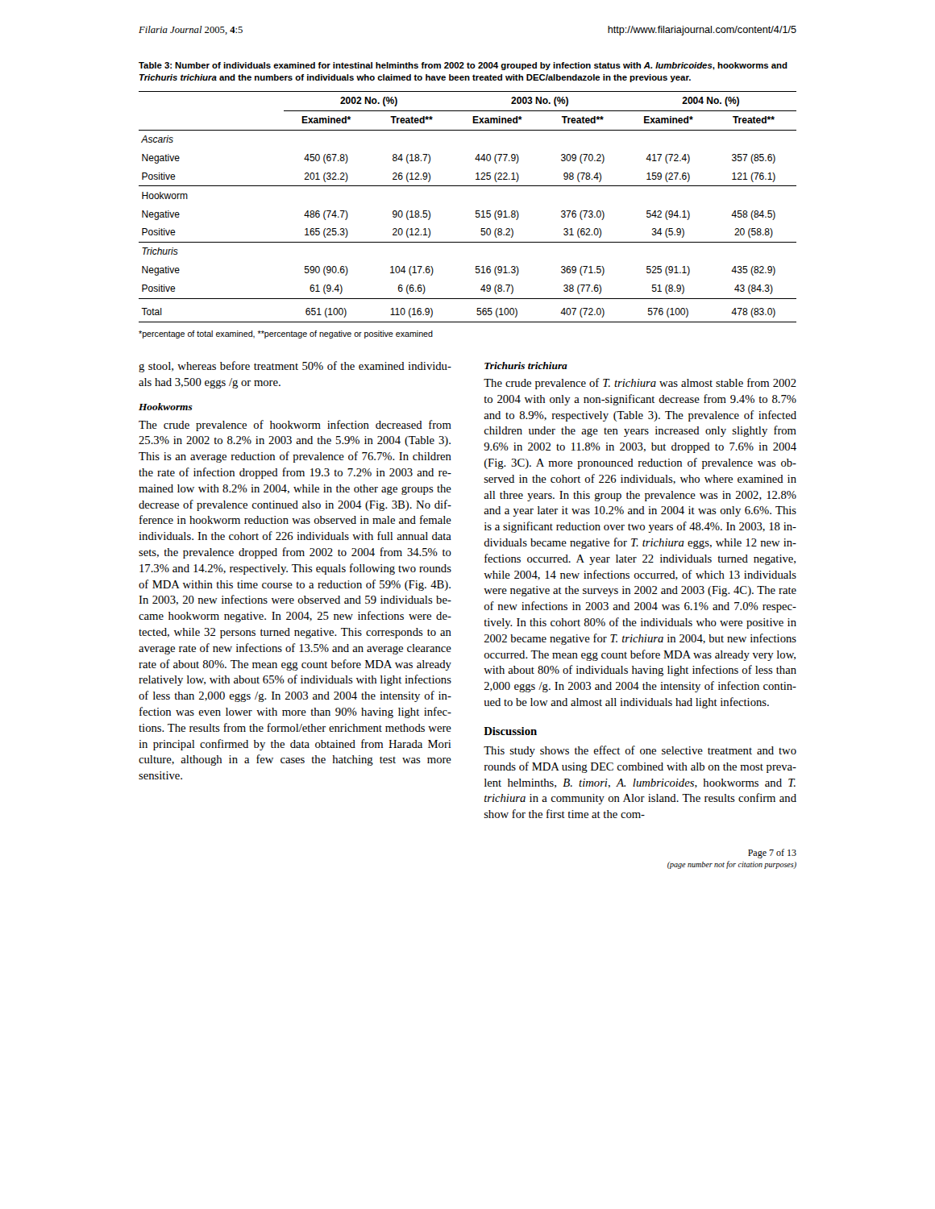Filaria Journal 2005, 4:5
http://www.filariajournal.com/content/4/1/5
Table 3: Number of individuals examined for intestinal helminths from 2002 to 2004 grouped by infection status with A. lumbricoides, hookworms and Trichuris trichiura and the numbers of individuals who claimed to have been treated with DEC/albendazole in the previous year.
| | 2002 No. (%) | 2003 No. (%) | 2004 No. (%) |
| --- | --- | --- | --- |
| | Examined* | Treated** | Examined* | Treated** | Examined* | Treated** |
| Ascaris | | | | | | |
| Negative | 450 (67.8) | 84 (18.7) | 440 (77.9) | 309 (70.2) | 417 (72.4) | 357 (85.6) |
| Positive | 201 (32.2) | 26 (12.9) | 125 (22.1) | 98 (78.4) | 159 (27.6) | 121 (76.1) |
| Hookworm | | | | | | |
| Negative | 486 (74.7) | 90 (18.5) | 515 (91.8) | 376 (73.0) | 542 (94.1) | 458 (84.5) |
| Positive | 165 (25.3) | 20 (12.1) | 50 (8.2) | 31 (62.0) | 34 (5.9) | 20 (58.8) |
| Trichuris | | | | | | |
| Negative | 590 (90.6) | 104 (17.6) | 516 (91.3) | 369 (71.5) | 525 (91.1) | 435 (82.9) |
| Positive | 61 (9.4) | 6 (6.6) | 49 (8.7) | 38 (77.6) | 51 (8.9) | 43 (84.3) |
| Total | 651 (100) | 110 (16.9) | 565 (100) | 407 (72.0) | 576 (100) | 478 (83.0) |
*percentage of total examined, **percentage of negative or positive examined
g stool, whereas before treatment 50% of the examined individuals had 3,500 eggs /g or more.
Hookworms
The crude prevalence of hookworm infection decreased from 25.3% in 2002 to 8.2% in 2003 and the 5.9% in 2004 (Table 3). This is an average reduction of prevalence of 76.7%. In children the rate of infection dropped from 19.3 to 7.2% in 2003 and remained low with 8.2% in 2004, while in the other age groups the decrease of prevalence continued also in 2004 (Fig. 3B). No difference in hookworm reduction was observed in male and female individuals. In the cohort of 226 individuals with full annual data sets, the prevalence dropped from 2002 to 2004 from 34.5% to 17.3% and 14.2%, respectively. This equals following two rounds of MDA within this time course to a reduction of 59% (Fig. 4B). In 2003, 20 new infections were observed and 59 individuals became hookworm negative. In 2004, 25 new infections were detected, while 32 persons turned negative. This corresponds to an average rate of new infections of 13.5% and an average clearance rate of about 80%. The mean egg count before MDA was already relatively low, with about 65% of individuals with light infections of less than 2,000 eggs /g. In 2003 and 2004 the intensity of infection was even lower with more than 90% having light infections. The results from the formol/ether enrichment methods were in principal confirmed by the data obtained from Harada Mori culture, although in a few cases the hatching test was more sensitive.
Trichuris trichiura
The crude prevalence of T. trichiura was almost stable from 2002 to 2004 with only a non-significant decrease from 9.4% to 8.7% and to 8.9%, respectively (Table 3). The prevalence of infected children under the age ten years increased only slightly from 9.6% in 2002 to 11.8% in 2003, but dropped to 7.6% in 2004 (Fig. 3C). A more pronounced reduction of prevalence was observed in the cohort of 226 individuals, who where examined in all three years. In this group the prevalence was in 2002, 12.8% and a year later it was 10.2% and in 2004 it was only 6.6%. This is a significant reduction over two years of 48.4%. In 2003, 18 individuals became negative for T. trichiura eggs, while 12 new infections occurred. A year later 22 individuals turned negative, while 2004, 14 new infections occurred, of which 13 individuals were negative at the surveys in 2002 and 2003 (Fig. 4C). The rate of new infections in 2003 and 2004 was 6.1% and 7.0% respectively. In this cohort 80% of the individuals who were positive in 2002 became negative for T. trichiura in 2004, but new infections occurred. The mean egg count before MDA was already very low, with about 80% of individuals having light infections of less than 2,000 eggs /g. In 2003 and 2004 the intensity of infection continued to be low and almost all individuals had light infections.
Discussion
This study shows the effect of one selective treatment and two rounds of MDA using DEC combined with alb on the most prevalent helminths, B. timori, A. lumbricoides, hookworms and T. trichiura in a community on Alor island. The results confirm and show for the first time at the com-
Page 7 of 13
(page number not for citation purposes)